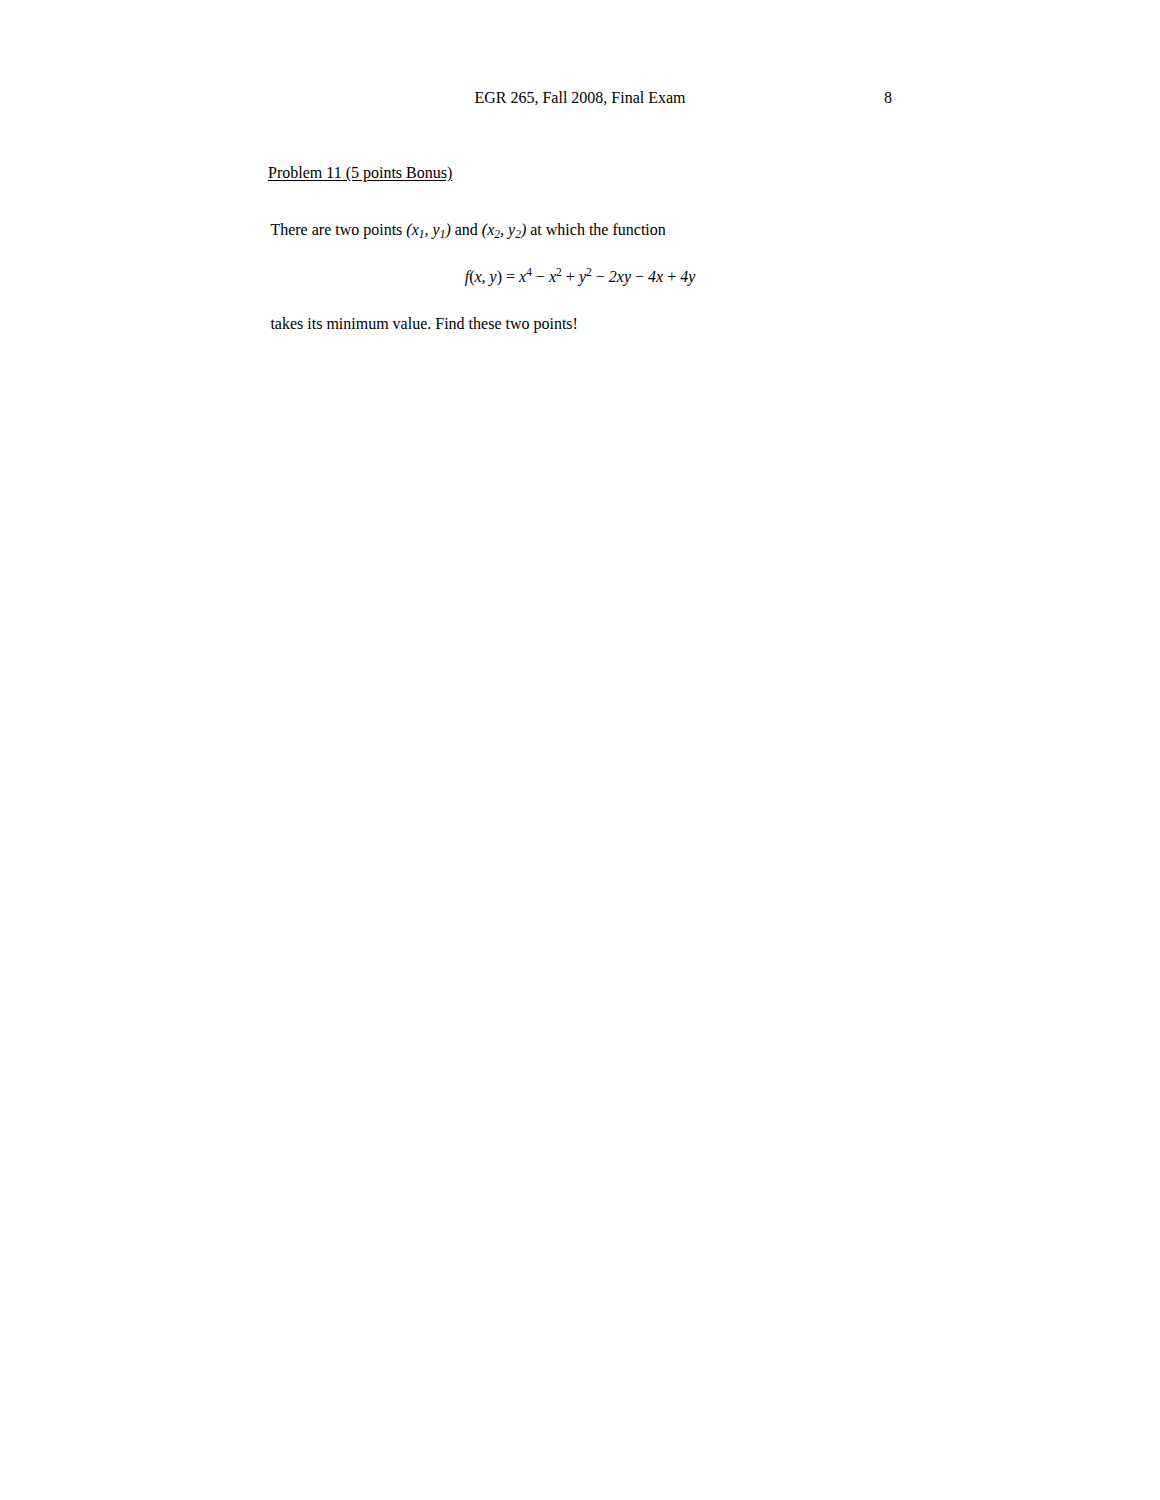EGR 265, Fall 2008, Final Exam
8
Problem 11 (5 points Bonus)
There are two points (x1, y1) and (x2, y2) at which the function
f(x, y) = x4 − x2 + y2 − 2xy − 4x + 4y
takes its minimum value. Find these two points!